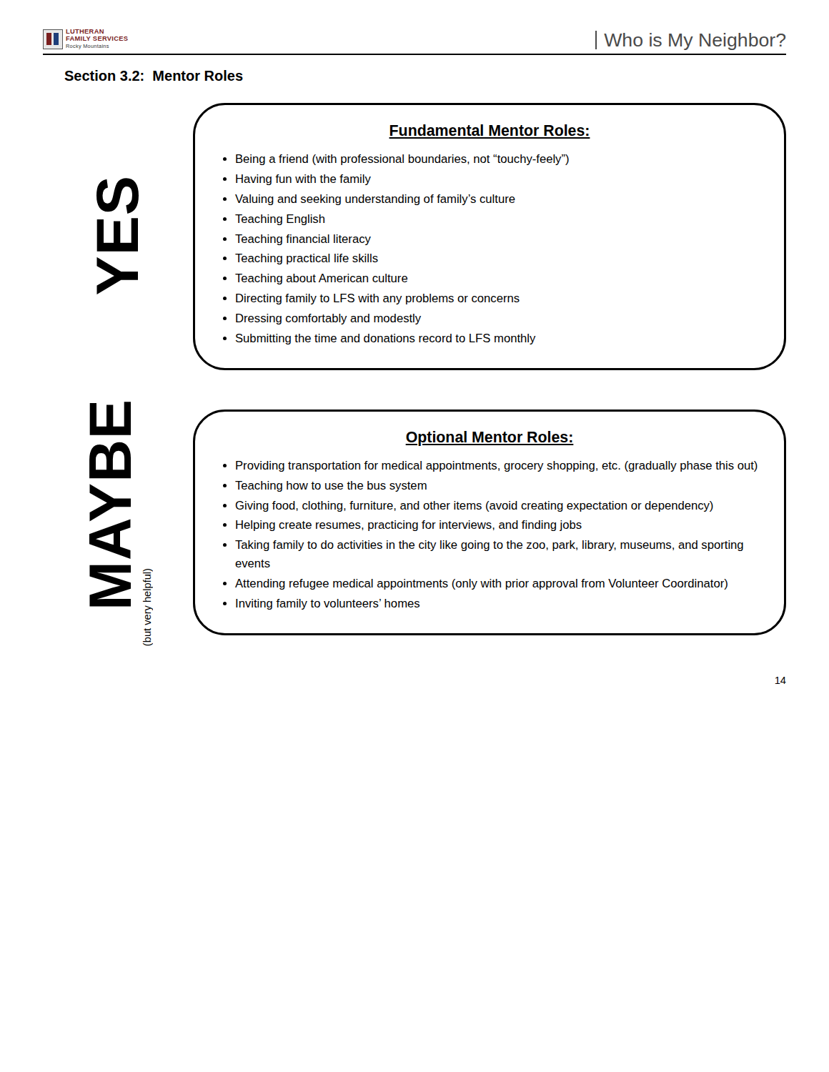LUTHERAN
FAMILY SERVICES
Rocky Mountains
Who is My Neighbor?
Section 3.2: Mentor Roles
YES
Fundamental Mentor Roles:
Being a friend (with professional boundaries, not “touchy-feely”)
Having fun with the family
Valuing and seeking understanding of family’s culture
Teaching English
Teaching financial literacy
Teaching practical life skills
Teaching about American culture
Directing family to LFS with any problems or concerns
Dressing comfortably and modestly
Submitting the time and donations record to LFS monthly
MAYBE(but very helpful)
Optional Mentor Roles:
Providing transportation for medical appointments, grocery shopping, etc. (gradually phase this out)
Teaching how to use the bus system
Giving food, clothing, furniture, and other items (avoid creating expectation or dependency)
Helping create resumes, practicing for interviews, and finding jobs
Taking family to do activities in the city like going to the zoo, park, library, museums, and sporting events
Attending refugee medical appointments (only with prior approval from Volunteer Coordinator)
Inviting family to volunteers’ homes
14